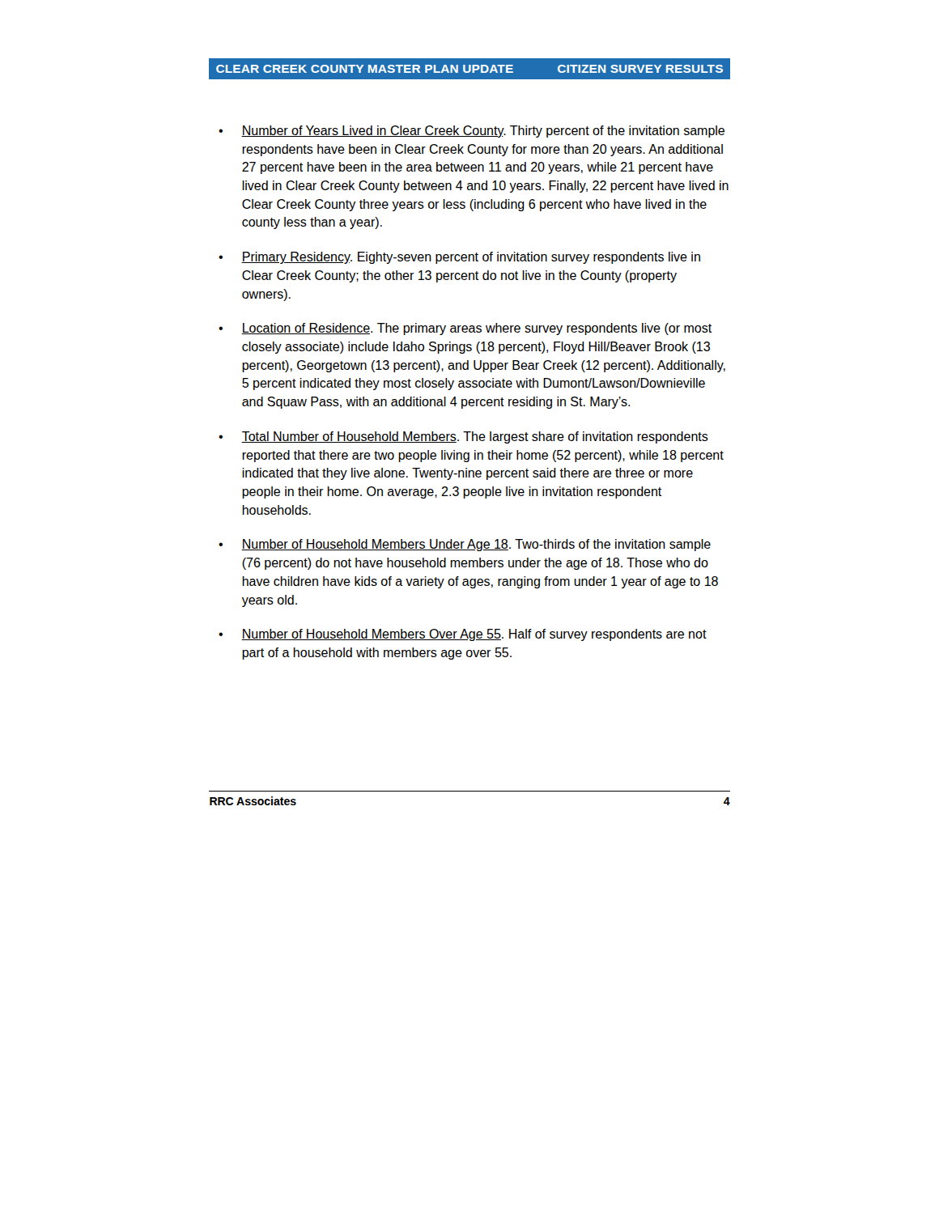CLEAR CREEK COUNTY MASTER PLAN UPDATE CITIZEN SURVEY RESULTS
Number of Years Lived in Clear Creek County. Thirty percent of the invitation sample respondents have been in Clear Creek County for more than 20 years. An additional 27 percent have been in the area between 11 and 20 years, while 21 percent have lived in Clear Creek County between 4 and 10 years. Finally, 22 percent have lived in Clear Creek County three years or less (including 6 percent who have lived in the county less than a year).
Primary Residency. Eighty-seven percent of invitation survey respondents live in Clear Creek County; the other 13 percent do not live in the County (property owners).
Location of Residence. The primary areas where survey respondents live (or most closely associate) include Idaho Springs (18 percent), Floyd Hill/Beaver Brook (13 percent), Georgetown (13 percent), and Upper Bear Creek (12 percent). Additionally, 5 percent indicated they most closely associate with Dumont/Lawson/Downieville and Squaw Pass, with an additional 4 percent residing in St. Mary’s.
Total Number of Household Members. The largest share of invitation respondents reported that there are two people living in their home (52 percent), while 18 percent indicated that they live alone. Twenty-nine percent said there are three or more people in their home. On average, 2.3 people live in invitation respondent households.
Number of Household Members Under Age 18. Two-thirds of the invitation sample (76 percent) do not have household members under the age of 18. Those who do have children have kids of a variety of ages, ranging from under 1 year of age to 18 years old.
Number of Household Members Over Age 55. Half of survey respondents are not part of a household with members age over 55.
RRC Associates 4